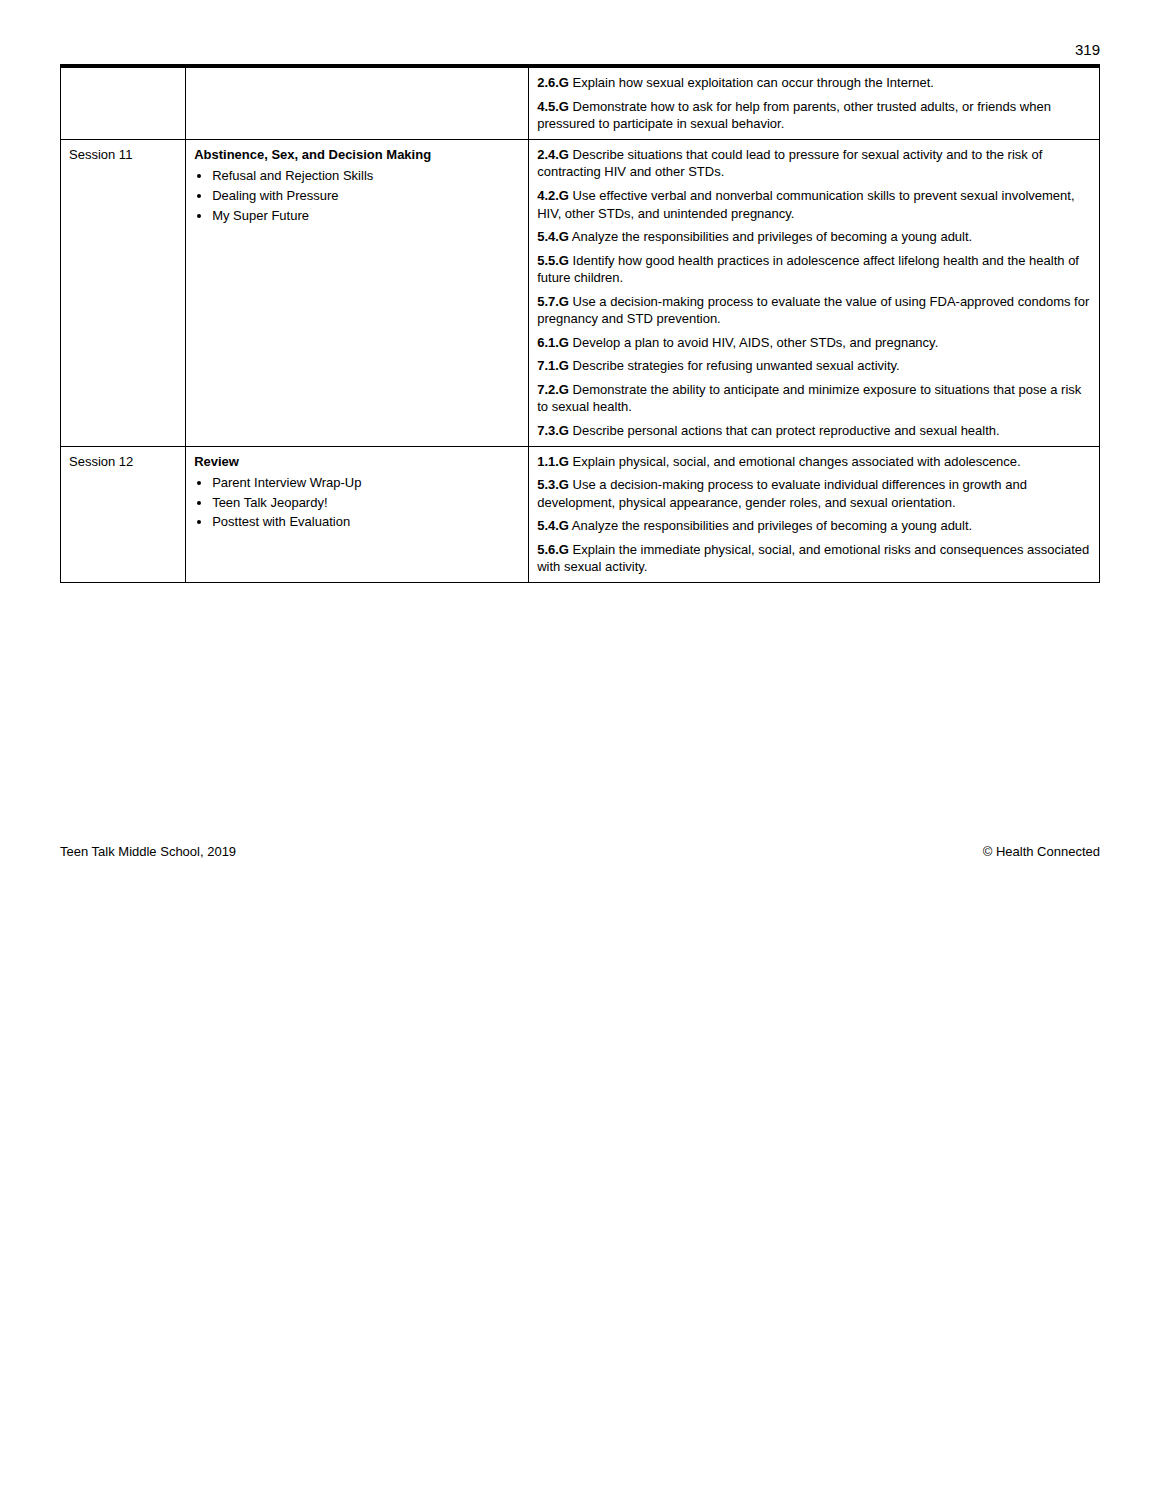319
| | | 2.6.G Explain how sexual exploitation can occur through the Internet. 4.5.G Demonstrate how to ask for help from parents, other trusted adults, or friends when pressured to participate in sexual behavior. |
| Session 11 | Abstinence, Sex, and Decision Making Refusal and Rejection Skills Dealing with Pressure My Super Future | 2.4.G Describe situations that could lead to pressure for sexual activity and to the risk of contracting HIV and other STDs. 4.2.G Use effective verbal and nonverbal communication skills to prevent sexual involvement, HIV, other STDs, and unintended pregnancy. 5.4.G Analyze the responsibilities and privileges of becoming a young adult. 5.5.G Identify how good health practices in adolescence affect lifelong health and the health of future children. 5.7.G Use a decision-making process to evaluate the value of using FDA-approved condoms for pregnancy and STD prevention. 6.1.G Develop a plan to avoid HIV, AIDS, other STDs, and pregnancy. 7.1.G Describe strategies for refusing unwanted sexual activity. 7.2.G Demonstrate the ability to anticipate and minimize exposure to situations that pose a risk to sexual health. 7.3.G Describe personal actions that can protect reproductive and sexual health. |
| Session 12 | Review Parent Interview Wrap-Up Teen Talk Jeopardy! Posttest with Evaluation | 1.1.G Explain physical, social, and emotional changes associated with adolescence. 5.3.G Use a decision-making process to evaluate individual differences in growth and development, physical appearance, gender roles, and sexual orientation. 5.4.G Analyze the responsibilities and privileges of becoming a young adult. 5.6.G Explain the immediate physical, social, and emotional risks and consequences associated with sexual activity. |
Teen Talk Middle School, 2019 © Health Connected